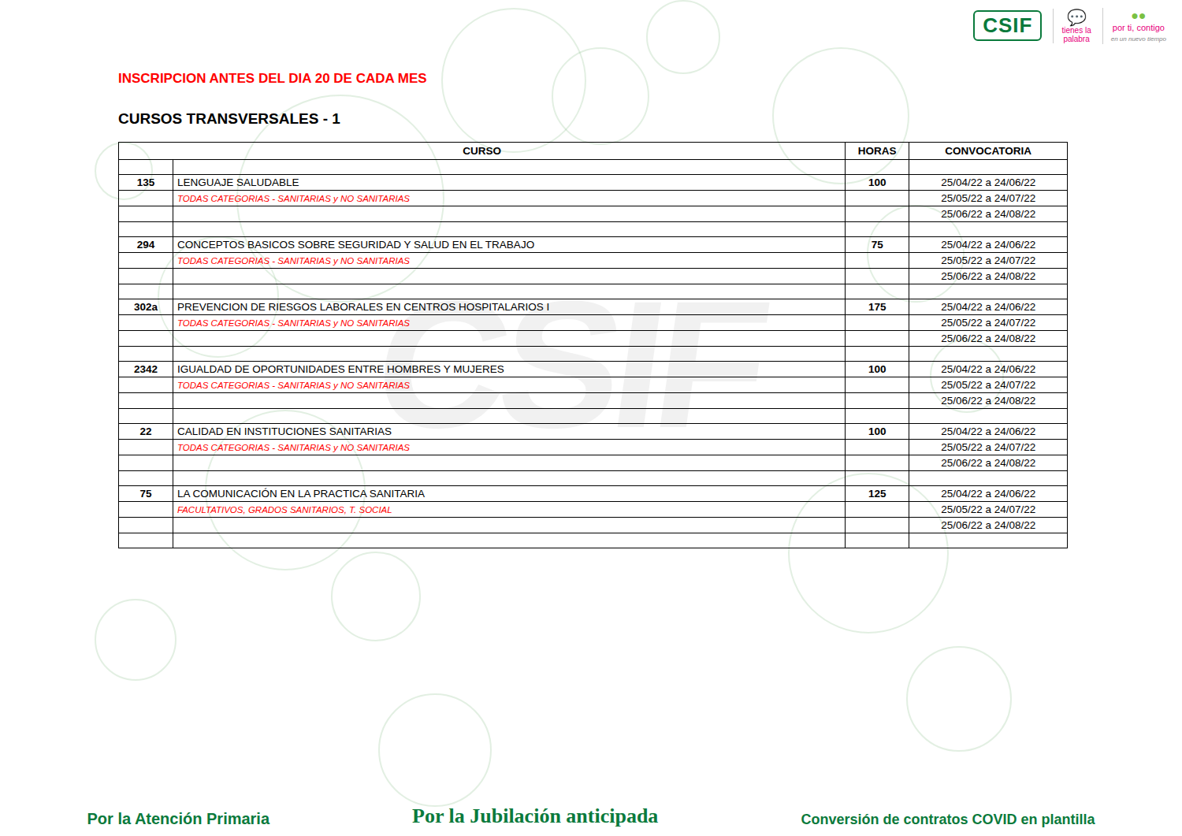CSIF
💬
tienes la
palabra
●●
por ti, contigo
en un nuevo tiempo
CSIF
INSCRIPCION ANTES DEL DIA 20 DE CADA MES
CURSOS TRANSVERSALES - 1
| CURSO | HORAS | CONVOCATORIA |
| --- | --- | --- |
| 135 | LENGUAJE SALUDABLE | 100 | 25/04/22 a 24/06/22 |
| | TODAS CATEGORIAS - SANITARIAS y NO SANITARIAS | | 25/05/22 a 24/07/22 |
| | | | 25/06/22 a 24/08/22 |
| 294 | CONCEPTOS BASICOS SOBRE SEGURIDAD Y SALUD EN EL TRABAJO | 75 | 25/04/22 a 24/06/22 |
| | TODAS CATEGORIAS - SANITARIAS y NO SANITARIAS | | 25/05/22 a 24/07/22 |
| | | | 25/06/22 a 24/08/22 |
| 302a | PREVENCION DE RIESGOS LABORALES EN CENTROS HOSPITALARIOS I | 175 | 25/04/22 a 24/06/22 |
| | TODAS CATEGORIAS - SANITARIAS y NO SANITARIAS | | 25/05/22 a 24/07/22 |
| | | | 25/06/22 a 24/08/22 |
| 2342 | IGUALDAD DE OPORTUNIDADES ENTRE HOMBRES Y MUJERES | 100 | 25/04/22 a 24/06/22 |
| | TODAS CATEGORIAS - SANITARIAS y NO SANITARIAS | | 25/05/22 a 24/07/22 |
| | | | 25/06/22 a 24/08/22 |
| 22 | CALIDAD EN INSTITUCIONES SANITARIAS | 100 | 25/04/22 a 24/06/22 |
| | TODAS CATEGORIAS - SANITARIAS y NO SANITARIAS | | 25/05/22 a 24/07/22 |
| | | | 25/06/22 a 24/08/22 |
| 75 | LA COMUNICACIÓN EN LA PRACTICA SANITARIA | 125 | 25/04/22 a 24/06/22 |
| | FACULTATIVOS, GRADOS SANITARIOS, T. SOCIAL | | 25/05/22 a 24/07/22 |
| | | | 25/06/22 a 24/08/22 |
Por la Atención Primaria
Por la Jubilación anticipada
Conversión de contratos COVID en plantilla